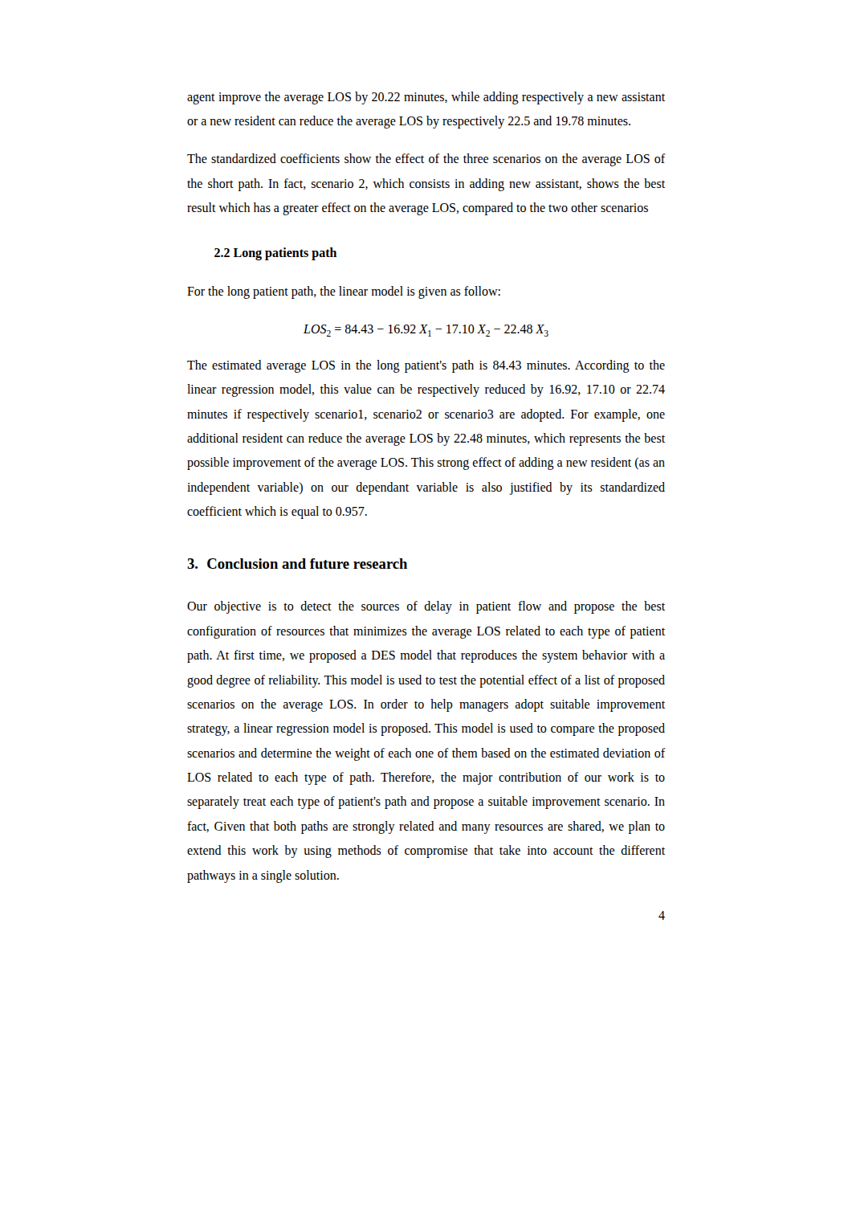agent improve the average LOS by 20.22 minutes, while adding respectively a new assistant or a new resident can reduce the average LOS by respectively 22.5 and 19.78 minutes.
The standardized coefficients show the effect of the three scenarios on the average LOS of the short path. In fact, scenario 2, which consists in adding new assistant, shows the best result which has a greater effect on the average LOS, compared to the two other scenarios
2.2 Long patients path
For the long patient path, the linear model is given as follow:
LOS2 = 84.43 − 16.92 X1 − 17.10 X2 − 22.48 X3
The estimated average LOS in the long patient's path is 84.43 minutes. According to the linear regression model, this value can be respectively reduced by 16.92, 17.10 or 22.74 minutes if respectively scenario1, scenario2 or scenario3 are adopted. For example, one additional resident can reduce the average LOS by 22.48 minutes, which represents the best possible improvement of the average LOS. This strong effect of adding a new resident (as an independent variable) on our dependant variable is also justified by its standardized coefficient which is equal to 0.957.
3. Conclusion and future research
Our objective is to detect the sources of delay in patient flow and propose the best configuration of resources that minimizes the average LOS related to each type of patient path. At first time, we proposed a DES model that reproduces the system behavior with a good degree of reliability. This model is used to test the potential effect of a list of proposed scenarios on the average LOS. In order to help managers adopt suitable improvement strategy, a linear regression model is proposed. This model is used to compare the proposed scenarios and determine the weight of each one of them based on the estimated deviation of LOS related to each type of path. Therefore, the major contribution of our work is to separately treat each type of patient's path and propose a suitable improvement scenario. In fact, Given that both paths are strongly related and many resources are shared, we plan to extend this work by using methods of compromise that take into account the different pathways in a single solution.
4